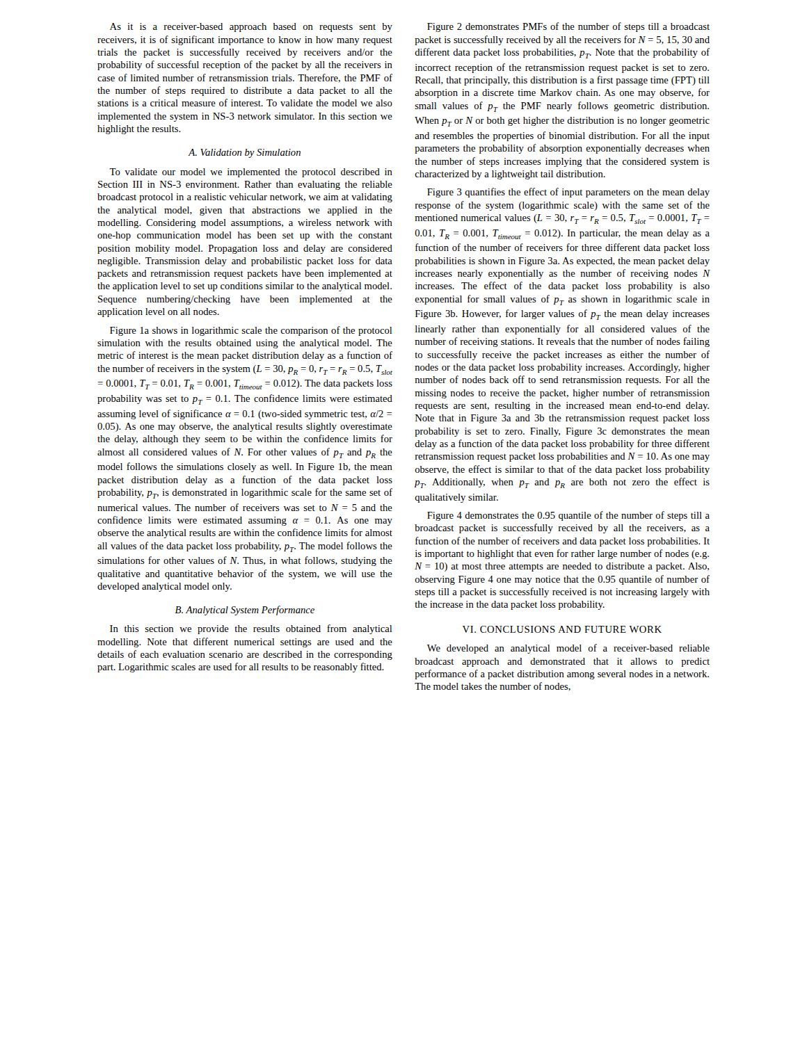As it is a receiver-based approach based on requests sent by receivers, it is of significant importance to know in how many request trials the packet is successfully received by receivers and/or the probability of successful reception of the packet by all the receivers in case of limited number of retransmission trials. Therefore, the PMF of the number of steps required to distribute a data packet to all the stations is a critical measure of interest. To validate the model we also implemented the system in NS-3 network simulator. In this section we highlight the results.
A. Validation by Simulation
To validate our model we implemented the protocol described in Section III in NS-3 environment. Rather than evaluating the reliable broadcast protocol in a realistic vehicular network, we aim at validating the analytical model, given that abstractions we applied in the modelling. Considering model assumptions, a wireless network with one-hop communication model has been set up with the constant position mobility model. Propagation loss and delay are considered negligible. Transmission delay and probabilistic packet loss for data packets and retransmission request packets have been implemented at the application level to set up conditions similar to the analytical model. Sequence numbering/checking have been implemented at the application level on all nodes.
Figure 1a shows in logarithmic scale the comparison of the protocol simulation with the results obtained using the analytical model. The metric of interest is the mean packet distribution delay as a function of the number of receivers in the system (L = 30, pR = 0, rT = rR = 0.5, Tslot = 0.0001, TT = 0.01, TR = 0.001, Ttimeout = 0.012). The data packets loss probability was set to pT = 0.1. The confidence limits were estimated assuming level of significance α = 0.1 (two-sided symmetric test, α/2 = 0.05). As one may observe, the analytical results slightly overestimate the delay, although they seem to be within the confidence limits for almost all considered values of N. For other values of pT and pR the model follows the simulations closely as well. In Figure 1b, the mean packet distribution delay as a function of the data packet loss probability, pT, is demonstrated in logarithmic scale for the same set of numerical values. The number of receivers was set to N = 5 and the confidence limits were estimated assuming α = 0.1. As one may observe the analytical results are within the confidence limits for almost all values of the data packet loss probability, pT. The model follows the simulations for other values of N. Thus, in what follows, studying the qualitative and quantitative behavior of the system, we will use the developed analytical model only.
B. Analytical System Performance
In this section we provide the results obtained from analytical modelling. Note that different numerical settings are used and the details of each evaluation scenario are described in the corresponding part. Logarithmic scales are used for all results to be reasonably fitted.
Figure 2 demonstrates PMFs of the number of steps till a broadcast packet is successfully received by all the receivers for N = 5, 15, 30 and different data packet loss probabilities, pT. Note that the probability of incorrect reception of the retransmission request packet is set to zero. Recall, that principally, this distribution is a first passage time (FPT) till absorption in a discrete time Markov chain. As one may observe, for small values of pT the PMF nearly follows geometric distribution. When pT or N or both get higher the distribution is no longer geometric and resembles the properties of binomial distribution. For all the input parameters the probability of absorption exponentially decreases when the number of steps increases implying that the considered system is characterized by a lightweight tail distribution.
Figure 3 quantifies the effect of input parameters on the mean delay response of the system (logarithmic scale) with the same set of the mentioned numerical values (L = 30, rT = rR = 0.5, Tslot = 0.0001, TT = 0.01, TR = 0.001, Ttimeout = 0.012). In particular, the mean delay as a function of the number of receivers for three different data packet loss probabilities is shown in Figure 3a. As expected, the mean packet delay increases nearly exponentially as the number of receiving nodes N increases. The effect of the data packet loss probability is also exponential for small values of pT as shown in logarithmic scale in Figure 3b. However, for larger values of pT the mean delay increases linearly rather than exponentially for all considered values of the number of receiving stations. It reveals that the number of nodes failing to successfully receive the packet increases as either the number of nodes or the data packet loss probability increases. Accordingly, higher number of nodes back off to send retransmission requests. For all the missing nodes to receive the packet, higher number of retransmission requests are sent, resulting in the increased mean end-to-end delay. Note that in Figure 3a and 3b the retransmission request packet loss probability is set to zero. Finally, Figure 3c demonstrates the mean delay as a function of the data packet loss probability for three different retransmission request packet loss probabilities and N = 10. As one may observe, the effect is similar to that of the data packet loss probability pT. Additionally, when pT and pR are both not zero the effect is qualitatively similar.
Figure 4 demonstrates the 0.95 quantile of the number of steps till a broadcast packet is successfully received by all the receivers, as a function of the number of receivers and data packet loss probabilities. It is important to highlight that even for rather large number of nodes (e.g. N = 10) at most three attempts are needed to distribute a packet. Also, observing Figure 4 one may notice that the 0.95 quantile of number of steps till a packet is successfully received is not increasing largely with the increase in the data packet loss probability.
VI. Conclusions and Future Work
We developed an analytical model of a receiver-based reliable broadcast approach and demonstrated that it allows to predict performance of a packet distribution among several nodes in a network. The model takes the number of nodes,